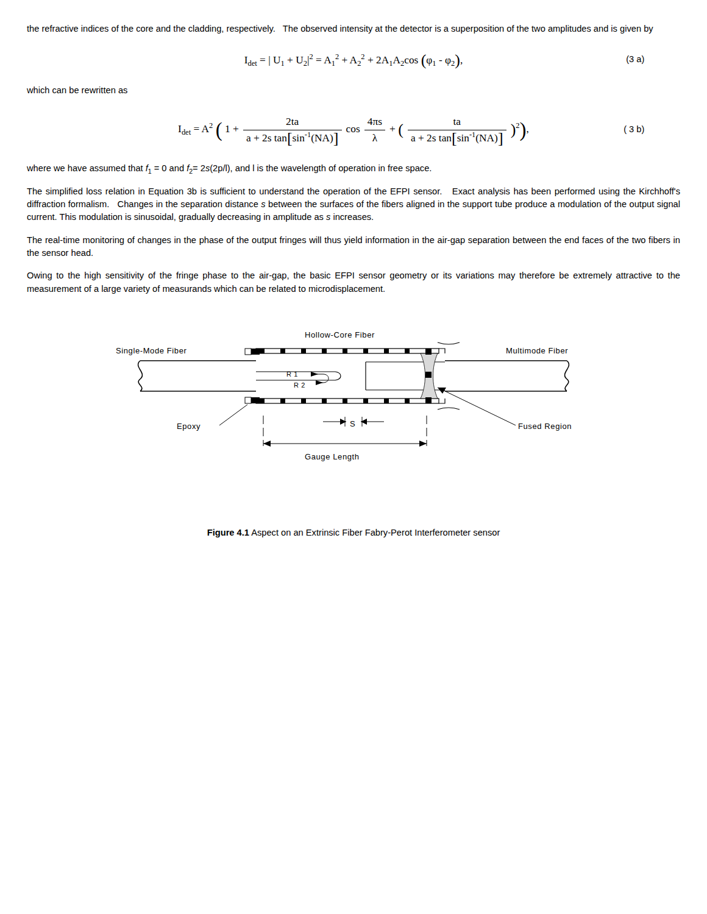the refractive indices of the core and the cladding, respectively. The observed intensity at the detector is a superposition of the two amplitudes and is given by
Idet = | U1 + U2|2 = A12 + A22 + 2A1A2cos (φ1 - φ2), (3 a)
which can be rewritten as
Idet = A2 ( 1 + 2ta a + 2s tan[sin-1(NA)] cos 4πs λ + ( ta a + 2s tan[sin-1(NA)] )2), ( 3 b)
where we have assumed that f1 = 0 and f2= 2s(2p/l), and l is the wavelength of operation in free space.
The simplified loss relation in Equation 3b is sufficient to understand the operation of the EFPI sensor. Exact analysis has been performed using the Kirchhoff's diffraction formalism. Changes in the separation distance s between the surfaces of the fibers aligned in the support tube produce a modulation of the output signal current. This modulation is sinusoidal, gradually decreasing in amplitude as s increases.
The real-time monitoring of changes in the phase of the output fringes will thus yield information in the air-gap separation between the end faces of the two fibers in the sensor head.
Owing to the high sensitivity of the fringe phase to the air-gap, the basic EFPI sensor geometry or its variations may therefore be extremely attractive to the measurement of a large variety of measurands which can be related to microdisplacement.
Hollow-Core Fiber Single-Mode Fiber Multimode Fiber R 1 R 2 Epoxy Fused Region S Gauge Length
Figure 4.1 Aspect on an Extrinsic Fiber Fabry-Perot Interferometer sensor